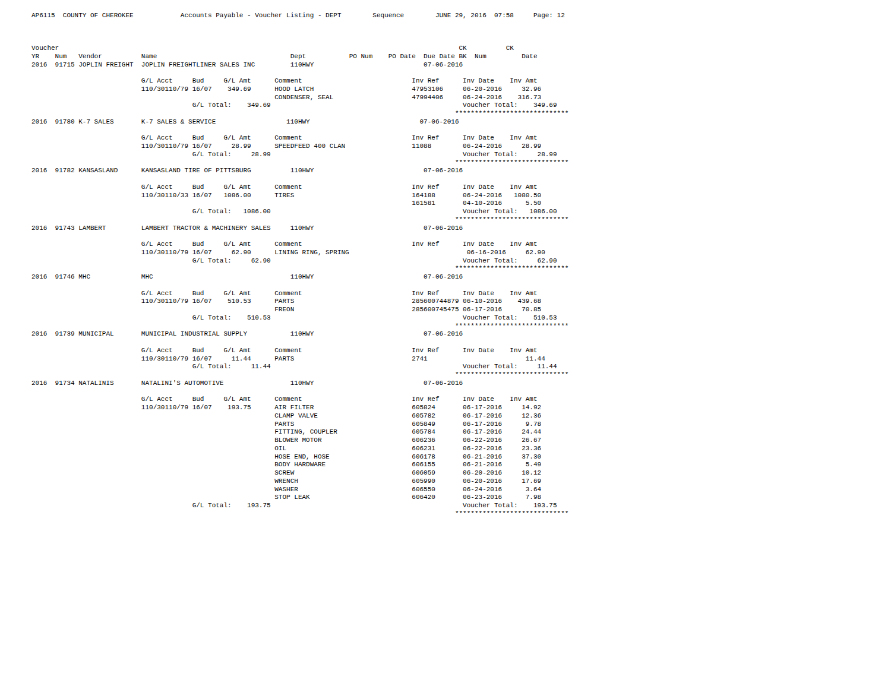AP6115  COUNTY OF CHEROKEE            Accounts Payable - Voucher Listing - DEPT        Sequence        JUNE 29, 2016  07:58     Page: 12



     Voucher                                                                                                      CK          CK
     YR    Num   Vendor          Name                                  Dept           PO Num    PO Date  Due Date BK  Num         Date
     2016  91715 JOPLIN FREIGHT  JOPLIN FREIGHTLINER SALES INC         110HWY                            07-06-2016

                                 G/L Acct     Bud     G/L Amt      Comment                            Inv Ref      Inv Date    Inv Amt
                                 110/30110/79 16/07    349.69      HOOD LATCH                         47953106     06-20-2016     32.96
                                                                   CONDENSER, SEAL                    47994406     06-24-2016    316.73
                                              G/L Total:    349.69                                                 Voucher Total:    349.69
                                                                                                                 *****************************
     2016  91780 K-7 SALES       K-7 SALES & SERVICE                  110HWY                            07-06-2016

                                 G/L Acct     Bud     G/L Amt      Comment                            Inv Ref      Inv Date    Inv Amt
                                 110/30110/79 16/07     28.99      SPEEDFEED 400 CLAN                 11088        06-24-2016     28.99
                                              G/L Total:     28.99                                                 Voucher Total:     28.99
                                                                                                                 *****************************
     2016  91782 KANSASLAND      KANSASLAND TIRE OF PITTSBURG          110HWY                            07-06-2016

                                 G/L Acct     Bud     G/L Amt      Comment                            Inv Ref      Inv Date    Inv Amt
                                 110/30110/33 16/07   1086.00      TIRES                              164188       06-24-2016   1080.50
                                                                                                      161581       04-10-2016      5.50
                                              G/L Total:   1086.00                                                 Voucher Total:   1086.00
                                                                                                                 *****************************
     2016  91743 LAMBERT         LAMBERT TRACTOR & MACHINERY SALES     110HWY                            07-06-2016

                                 G/L Acct     Bud     G/L Amt      Comment                            Inv Ref      Inv Date    Inv Amt
                                 110/30110/79 16/07     62.90      LINING RING, SPRING                              06-16-2016     62.90
                                              G/L Total:     62.90                                                 Voucher Total:     62.90
                                                                                                                 *****************************
     2016  91746 MHC             MHC                                   110HWY                            07-06-2016

                                 G/L Acct     Bud     G/L Amt      Comment                            Inv Ref      Inv Date    Inv Amt
                                 110/30110/79 16/07    510.53      PARTS                              285600744879 06-10-2016    439.68
                                                                   FREON                              285600745475 06-17-2016     70.85
                                              G/L Total:    510.53                                                 Voucher Total:    510.53
                                                                                                                 *****************************
     2016  91739 MUNICIPAL       MUNICIPAL INDUSTRIAL SUPPLY           110HWY                            07-06-2016

                                 G/L Acct     Bud     G/L Amt      Comment                            Inv Ref      Inv Date    Inv Amt
                                 110/30110/79 16/07     11.44      PARTS                              2741                         11.44
                                              G/L Total:     11.44                                                 Voucher Total:     11.44
                                                                                                                 *****************************
     2016  91734 NATALINIS       NATALINI'S AUTOMOTIVE                 110HWY                            07-06-2016

                                 G/L Acct     Bud     G/L Amt      Comment                            Inv Ref      Inv Date    Inv Amt
                                 110/30110/79 16/07    193.75      AIR FILTER                         605824       06-17-2016     14.92
                                                                   CLAMP VALVE                        605782       06-17-2016     12.36
                                                                   PARTS                              605849       06-17-2016      9.78
                                                                   FITTING, COUPLER                   605784       06-17-2016     24.44
                                                                   BLOWER MOTOR                       606236       06-22-2016     26.67
                                                                   OIL                                606231       06-22-2016     23.36
                                                                   HOSE END, HOSE                     606178       06-21-2016     37.30
                                                                   BODY HARDWARE                      606155       06-21-2016      5.49
                                                                   SCREW                              606059       06-20-2016     10.12
                                                                   WRENCH                             605990       06-20-2016     17.69
                                                                   WASHER                             606550       06-24-2016      3.64
                                                                   STOP LEAK                          606420       06-23-2016      7.98
                                              G/L Total:    193.75                                                 Voucher Total:    193.75
                                                                                                                 *****************************